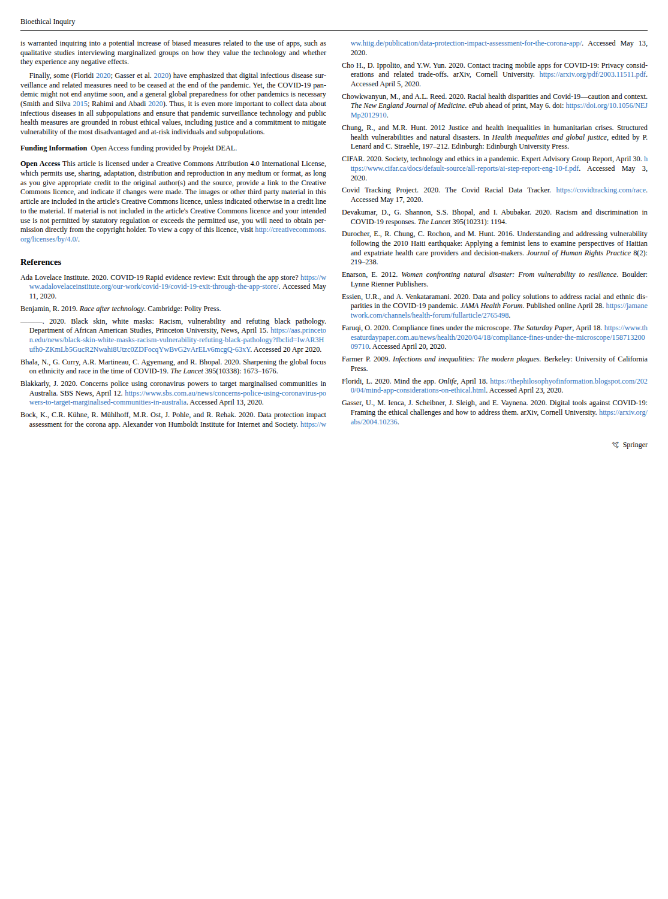Bioethical Inquiry
is warranted inquiring into a potential increase of biased measures related to the use of apps, such as qualitative studies interviewing marginalized groups on how they value the technology and whether they experience any negative effects.
Finally, some (Floridi 2020; Gasser et al. 2020) have emphasized that digital infectious disease surveillance and related measures need to be ceased at the end of the pandemic. Yet, the COVID-19 pandemic might not end anytime soon, and a general global preparedness for other pandemics is necessary (Smith and Silva 2015; Rahimi and Abadi 2020). Thus, it is even more important to collect data about infectious diseases in all subpopulations and ensure that pandemic surveillance technology and public health measures are grounded in robust ethical values, including justice and a commitment to mitigate vulnerability of the most disadvantaged and at-risk individuals and subpopulations.
Funding Information Open Access funding provided by Projekt DEAL.
Open Access This article is licensed under a Creative Commons Attribution 4.0 International License, which permits use, sharing, adaptation, distribution and reproduction in any medium or format, as long as you give appropriate credit to the original author(s) and the source, provide a link to the Creative Commons licence, and indicate if changes were made. The images or other third party material in this article are included in the article's Creative Commons licence, unless indicated otherwise in a credit line to the material. If material is not included in the article's Creative Commons licence and your intended use is not permitted by statutory regulation or exceeds the permitted use, you will need to obtain permission directly from the copyright holder. To view a copy of this licence, visit http://creativecommons.org/licenses/by/4.0/.
References
Ada Lovelace Institute. 2020. COVID-19 Rapid evidence review: Exit through the app store? https://www.adalovelaceinstitute.org/our-work/covid-19/covid-19-exit-through-the-app-store/. Accessed May 11, 2020.
Benjamin, R. 2019. Race after technology. Cambridge: Polity Press.
———. 2020. Black skin, white masks: Racism, vulnerability and refuting black pathology. Department of African American Studies, Princeton University, News, April 15. https://aas.princeton.edu/news/black-skin-white-masks-racism-vulnerability-refuting-black-pathology?fbclid=IwAR3Hufh0-ZKmLb5GucR2Nwahi8Utzc0ZDFocqYwBvG2vArELv6mcgQ-63xY. Accessed 20 Apr 2020.
Bhala, N., G. Curry, A.R. Martineau, C. Agyemang, and R. Bhopal. 2020. Sharpening the global focus on ethnicity and race in the time of COVID-19. The Lancet 395(10338): 1673–1676.
Blakkarly, J. 2020. Concerns police using coronavirus powers to target marginalised communities in Australia. SBS News, April 12. https://www.sbs.com.au/news/concerns-police-using-coronavirus-powers-to-target-marginalised-communities-in-australia. Accessed April 13, 2020.
Bock, K., C.R. Kühne, R. Mühlhoff, M.R. Ost, J. Pohle, and R. Rehak. 2020. Data protection impact assessment for the corona app. Alexander von Humboldt Institute for Internet and Society. https://www.hiig.de/publication/data-protection-impact-assessment-for-the-corona-app/. Accessed May 13, 2020.
Cho H., D. Ippolito, and Y.W. Yun. 2020. Contact tracing mobile apps for COVID-19: Privacy considerations and related trade-offs. arXiv, Cornell University. https://arxiv.org/pdf/2003.11511.pdf. Accessed April 5, 2020.
Chowkwanyun, M., and A.L. Reed. 2020. Racial health disparities and Covid-19—caution and context. The New England Journal of Medicine. ePub ahead of print, May 6. doi: https://doi.org/10.1056/NEJMp2012910.
Chung, R., and M.R. Hunt. 2012 Justice and health inequalities in humanitarian crises. Structured health vulnerabilities and natural disasters. In Health inequalities and global justice, edited by P. Lenard and C. Straehle, 197–212. Edinburgh: Edinburgh University Press.
CIFAR. 2020. Society, technology and ethics in a pandemic. Expert Advisory Group Report, April 30. https://www.cifar.ca/docs/default-source/all-reports/ai-step-report-eng-10-f.pdf. Accessed May 3, 2020.
Covid Tracking Project. 2020. The Covid Racial Data Tracker. https://covidtracking.com/race. Accessed May 17, 2020.
Devakumar, D., G. Shannon, S.S. Bhopal, and I. Abubakar. 2020. Racism and discrimination in COVID-19 responses. The Lancet 395(10231): 1194.
Durocher, E., R. Chung, C. Rochon, and M. Hunt. 2016. Understanding and addressing vulnerability following the 2010 Haiti earthquake: Applying a feminist lens to examine perspectives of Haitian and expatriate health care providers and decision-makers. Journal of Human Rights Practice 8(2): 219–238.
Enarson, E. 2012. Women confronting natural disaster: From vulnerability to resilience. Boulder: Lynne Rienner Publishers.
Essien, U.R., and A. Venkataramani. 2020. Data and policy solutions to address racial and ethnic disparities in the COVID-19 pandemic. JAMA Health Forum. Published online April 28. https://jamanetwork.com/channels/health-forum/fullarticle/2765498.
Faruqi, O. 2020. Compliance fines under the microscope. The Saturday Paper, April 18. https://www.thesaturdaypaper.com.au/news/health/2020/04/18/compliance-fines-under-the-microscope/15871320009710. Accessed April 20, 2020.
Farmer P. 2009. Infections and inequalities: The modern plagues. Berkeley: University of California Press.
Floridi, L. 2020. Mind the app. Onlife, April 18. https://thephilosophyofinformation.blogspot.com/2020/04/mind-app-considerations-on-ethical.html. Accessed April 23, 2020.
Gasser, U., M. Ienca, J. Scheibner, J. Sleigh, and E. Vaynena. 2020. Digital tools against COVID-19: Framing the ethical challenges and how to address them. arXiv, Cornell University. https://arxiv.org/abs/2004.10236.
🕊 Springer